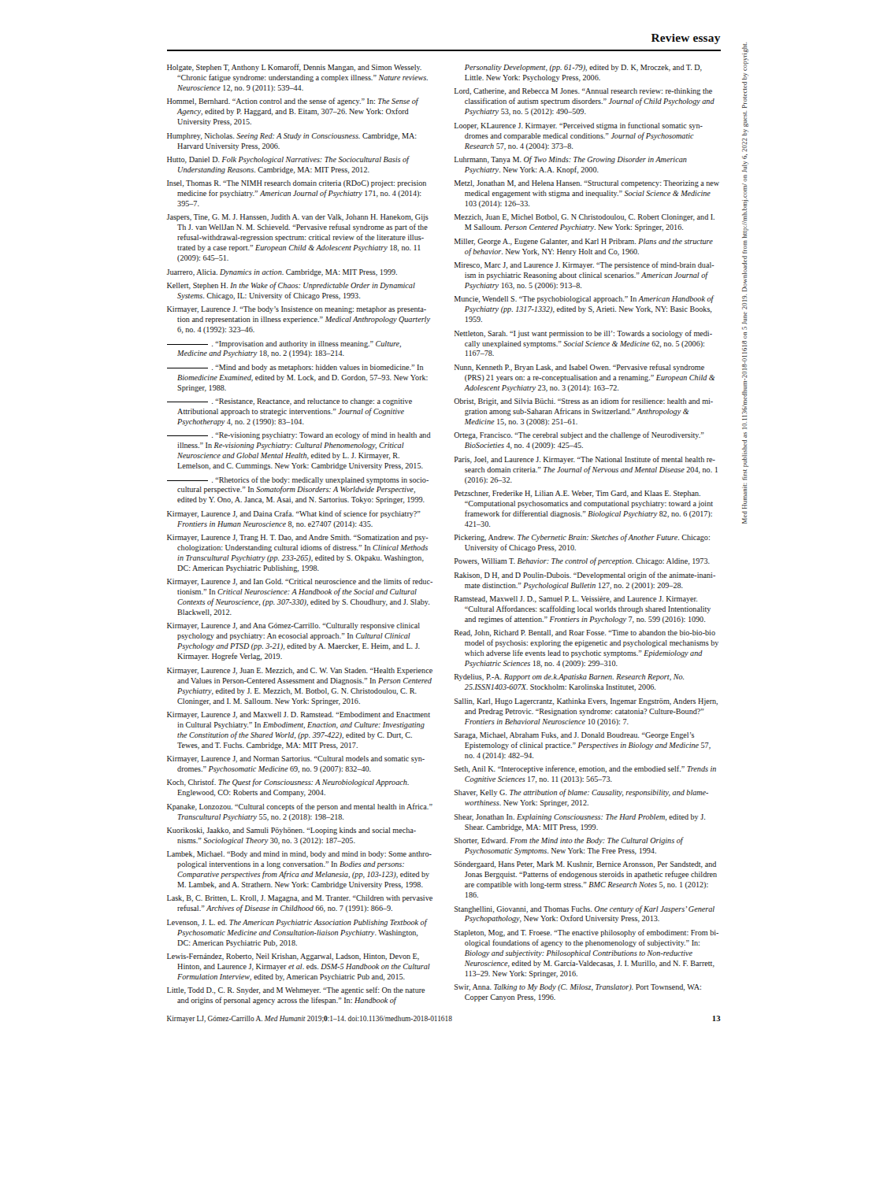Med Humanit: first published as 10.1136/medhum-2018-011618 on 5 June 2019. Downloaded from http://mh.bmj.com/ on July 6, 2022 by guest. Protected by copyright.
Review essay
Holgate, Stephen T, Anthony L Komaroff, Dennis Mangan, and Simon Wessely. “Chronic fatigue syndrome: understanding a complex illness.” Nature reviews. Neuroscience 12, no. 9 (2011): 539–44.
Hommel, Bernhard. “Action control and the sense of agency.” In: The Sense of Agency, edited by P. Haggard, and B. Eitam, 307–26. New York: Oxford University Press, 2015.
Humphrey, Nicholas. Seeing Red: A Study in Consciousness. Cambridge, MA: Harvard University Press, 2006.
Hutto, Daniel D. Folk Psychological Narratives: The Sociocultural Basis of Understanding Reasons. Cambridge, MA: MIT Press, 2012.
Insel, Thomas R. “The NIMH research domain criteria (RDoC) project: precision medicine for psychiatry.” American Journal of Psychiatry 171, no. 4 (2014): 395–7.
Jaspers, Tine, G. M. J. Hanssen, Judith A. van der Valk, Johann H. Hanekom, Gijs Th J. van WellJan N. M. Schieveld. “Pervasive refusal syndrome as part of the refusal-withdrawal-regression spectrum: critical review of the literature illustrated by a case report.” European Child & Adolescent Psychiatry 18, no. 11 (2009): 645–51.
Juarrero, Alicia. Dynamics in action. Cambridge, MA: MIT Press, 1999.
Kellert, Stephen H. In the Wake of Chaos: Unpredictable Order in Dynamical Systems. Chicago, IL: University of Chicago Press, 1993.
Kirmayer, Laurence J. “The body’s Insistence on meaning: metaphor as presentation and representation in illness experience.” Medical Anthropology Quarterly 6, no. 4 (1992): 323–46.
. “Improvisation and authority in illness meaning.” Culture, Medicine and Psychiatry 18, no. 2 (1994): 183–214.
. “Mind and body as metaphors: hidden values in biomedicine.” In Biomedicine Examined, edited by M. Lock, and D. Gordon, 57–93. New York: Springer, 1988.
. “Resistance, Reactance, and reluctance to change: a cognitive Attributional approach to strategic interventions.” Journal of Cognitive Psychotherapy 4, no. 2 (1990): 83–104.
. “Re-visioning psychiatry: Toward an ecology of mind in health and illness.” In Re-visioning Psychiatry: Cultural Phenomenology, Critical Neuroscience and Global Mental Health, edited by L. J. Kirmayer, R. Lemelson, and C. Cummings. New York: Cambridge University Press, 2015.
. “Rhetorics of the body: medically unexplained symptoms in sociocultural perspective.” In Somatoform Disorders: A Worldwide Perspective, edited by Y. Ono, A. Janca, M. Asai, and N. Sartorius. Tokyo: Springer, 1999.
Kirmayer, Laurence J, and Daina Crafa. “What kind of science for psychiatry?” Frontiers in Human Neuroscience 8, no. e27407 (2014): 435.
Kirmayer, Laurence J, Trang H. T. Dao, and Andre Smith. “Somatization and psychologization: Understanding cultural idioms of distress.” In Clinical Methods in Transcultural Psychiatry (pp. 233-265), edited by S. Okpaku. Washington, DC: American Psychiatric Publishing, 1998.
Kirmayer, Laurence J, and Ian Gold. “Critical neuroscience and the limits of reductionism.” In Critical Neuroscience: A Handbook of the Social and Cultural Contexts of Neuroscience, (pp. 307-330), edited by S. Choudhury, and J. Slaby. Blackwell, 2012.
Kirmayer, Laurence J, and Ana Gómez-Carrillo. “Culturally responsive clinical psychology and psychiatry: An ecosocial approach.” In Cultural Clinical Psychology and PTSD (pp. 3-21), edited by A. Maercker, E. Heim, and L. J. Kirmayer. Hogrefe Verlag, 2019.
Kirmayer, Laurence J, Juan E. Mezzich, and C. W. Van Staden. “Health Experience and Values in Person-Centered Assessment and Diagnosis.” In Person Centered Psychiatry, edited by J. E. Mezzich, M. Botbol, G. N. Christodoulou, C. R. Cloninger, and I. M. Salloum. New York: Springer, 2016.
Kirmayer, Laurence J, and Maxwell J. D. Ramstead. “Embodiment and Enactment in Cultural Psychiatry.” In Embodiment, Enaction, and Culture: Investigating the Constitution of the Shared World, (pp. 397-422), edited by C. Durt, C. Tewes, and T. Fuchs. Cambridge, MA: MIT Press, 2017.
Kirmayer, Laurence J, and Norman Sartorius. “Cultural models and somatic syndromes.” Psychosomatic Medicine 69, no. 9 (2007): 832–40.
Koch, Christof. The Quest for Consciousness: A Neurobiological Approach. Englewood, CO: Roberts and Company, 2004.
Kpanake, Lonzozou. “Cultural concepts of the person and mental health in Africa.” Transcultural Psychiatry 55, no. 2 (2018): 198–218.
Kuorikoski, Jaakko, and Samuli Pöyhönen. “Looping kinds and social mechanisms.” Sociological Theory 30, no. 3 (2012): 187–205.
Lambek, Michael. “Body and mind in mind, body and mind in body: Some anthropological interventions in a long conversation.” In Bodies and persons: Comparative perspectives from Africa and Melanesia, (pp, 103-123), edited by M. Lambek, and A. Strathern. New York: Cambridge University Press, 1998.
Lask, B, C. Britten, L. Kroll, J. Magagna, and M. Tranter. “Children with pervasive refusal.” Archives of Disease in Childhood 66, no. 7 (1991): 866–9.
Levenson, J. L. ed. The American Psychiatric Association Publishing Textbook of Psychosomatic Medicine and Consultation-liaison Psychiatry. Washington, DC: American Psychiatric Pub, 2018.
Lewis-Fernández, Roberto, Neil Krishan, Aggarwal, Ladson, Hinton, Devon E, Hinton, and Laurence J, Kirmayer et al. eds. DSM-5 Handbook on the Cultural Formulation Interview, edited by, American Psychiatric Pub and, 2015.
Little, Todd D., C. R. Snyder, and M Wehmeyer. “The agentic self: On the nature and origins of personal agency across the lifespan.” In: Handbook of Personality Development, (pp. 61-79), edited by D. K, Mroczek, and T. D, Little. New York: Psychology Press, 2006.
Lord, Catherine, and Rebecca M Jones. “Annual research review: re-thinking the classification of autism spectrum disorders.” Journal of Child Psychology and Psychiatry 53, no. 5 (2012): 490–509.
Looper, KLaurence J. Kirmayer. “Perceived stigma in functional somatic syndromes and comparable medical conditions.” Journal of Psychosomatic Research 57, no. 4 (2004): 373–8.
Luhrmann, Tanya M. Of Two Minds: The Growing Disorder in American Psychiatry. New York: A.A. Knopf, 2000.
Metzl, Jonathan M, and Helena Hansen. “Structural competency: Theorizing a new medical engagement with stigma and inequality.” Social Science & Medicine 103 (2014): 126–33.
Mezzich, Juan E, Michel Botbol, G. N Christodoulou, C. Robert Cloninger, and I. M Salloum. Person Centered Psychiatry. New York: Springer, 2016.
Miller, George A., Eugene Galanter, and Karl H Pribram. Plans and the structure of behavior. New York, NY: Henry Holt and Co, 1960.
Miresco, Marc J, and Laurence J. Kirmayer. “The persistence of mind-brain dualism in psychiatric Reasoning about clinical scenarios.” American Journal of Psychiatry 163, no. 5 (2006): 913–8.
Muncie, Wendell S. “The psychobiological approach.” In American Handbook of Psychiatry (pp. 1317-1332), edited by S, Arieti. New York, NY: Basic Books, 1959.
Nettleton, Sarah. “I just want permission to be ill’: Towards a sociology of medically unexplained symptoms.” Social Science & Medicine 62, no. 5 (2006): 1167–78.
Nunn, Kenneth P., Bryan Lask, and Isabel Owen. “Pervasive refusal syndrome (PRS) 21 years on: a re-conceptualisation and a renaming.” European Child & Adolescent Psychiatry 23, no. 3 (2014): 163–72.
Obrist, Brigit, and Silvia Büchi. “Stress as an idiom for resilience: health and migration among sub-Saharan Africans in Switzerland.” Anthropology & Medicine 15, no. 3 (2008): 251–61.
Ortega, Francisco. “The cerebral subject and the challenge of Neurodiversity.” BioSocieties 4, no. 4 (2009): 425–45.
Paris, Joel, and Laurence J. Kirmayer. “The National Institute of mental health research domain criteria.” The Journal of Nervous and Mental Disease 204, no. 1 (2016): 26–32.
Petzschner, Frederike H, Lilian A.E. Weber, Tim Gard, and Klaas E. Stephan. “Computational psychosomatics and computational psychiatry: toward a joint framework for differential diagnosis.” Biological Psychiatry 82, no. 6 (2017): 421–30.
Pickering, Andrew. The Cybernetic Brain: Sketches of Another Future. Chicago: University of Chicago Press, 2010.
Powers, William T. Behavior: The control of perception. Chicago: Aldine, 1973.
Rakison, D H, and D Poulin-Dubois. “Developmental origin of the animate-inanimate distinction.” Psychological Bulletin 127, no. 2 (2001): 209–28.
Ramstead, Maxwell J. D., Samuel P. L. Veissière, and Laurence J. Kirmayer. “Cultural Affordances: scaffolding local worlds through shared Intentionality and regimes of attention.” Frontiers in Psychology 7, no. 599 (2016): 1090.
Read, John, Richard P. Bentall, and Roar Fosse. “Time to abandon the bio-bio-bio model of psychosis: exploring the epigenetic and psychological mechanisms by which adverse life events lead to psychotic symptoms.” Epidemiology and Psychiatric Sciences 18, no. 4 (2009): 299–310.
Rydelius, P.-A. Rapport om de.k.Apatiska Barnen. Research Report, No. 25.ISSN1403-607X. Stockholm: Karolinska Institutet, 2006.
Sallin, Karl, Hugo Lagercrantz, Kathinka Evers, Ingemar Engström, Anders Hjern, and Predrag Petrovic. “Resignation syndrome: catatonia? Culture-Bound?” Frontiers in Behavioral Neuroscience 10 (2016): 7.
Saraga, Michael, Abraham Fuks, and J. Donald Boudreau. “George Engel’s Epistemology of clinical practice.” Perspectives in Biology and Medicine 57, no. 4 (2014): 482–94.
Seth, Anil K. “Interoceptive inference, emotion, and the embodied self.” Trends in Cognitive Sciences 17, no. 11 (2013): 565–73.
Shaver, Kelly G. The attribution of blame: Causality, responsibility, and blameworthiness. New York: Springer, 2012.
Shear, Jonathan In. Explaining Consciousness: The Hard Problem, edited by J. Shear. Cambridge, MA: MIT Press, 1999.
Shorter, Edward. From the Mind into the Body: The Cultural Origins of Psychosomatic Symptoms. New York: The Free Press, 1994.
Söndergaard, Hans Peter, Mark M. Kushnir, Bernice Aronsson, Per Sandstedt, and Jonas Bergquist. “Patterns of endogenous steroids in apathetic refugee children are compatible with long-term stress.” BMC Research Notes 5, no. 1 (2012): 186.
Stanghellini, Giovanni, and Thomas Fuchs. One century of Karl Jaspers’ General Psychopathology, New York: Oxford University Press, 2013.
Stapleton, Mog, and T. Froese. “The enactive philosophy of embodiment: From biological foundations of agency to the phenomenology of subjectivity.” In: Biology and subjectivity: Philosophical Contributions to Non-reductive Neuroscience, edited by M. García-Valdecasas, J. I. Murillo, and N. F. Barrett, 113–29. New York: Springer, 2016.
Swir, Anna. Talking to My Body (C. Milosz, Translator). Port Townsend, WA: Copper Canyon Press, 1996.
Kirmayer LJ, Gómez-Carrillo A. Med Humanit 2019;0:1–14. doi:10.1136/medhum-2018-011618
13